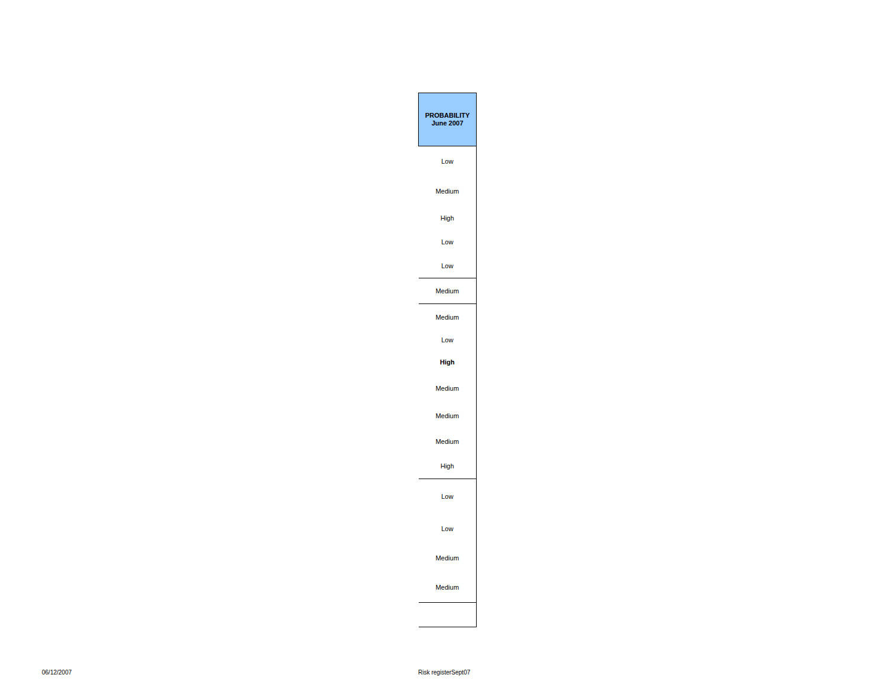| PROBABILITY June 2007 |
| Low |
| Medium |
| High |
| Low |
| Low |
| Medium |
| Medium |
| Low |
| High |
| Medium |
| Medium |
| Medium |
| High |
| Low |
| Low |
| Medium |
| Medium |
06/12/2007 Risk registerSept07